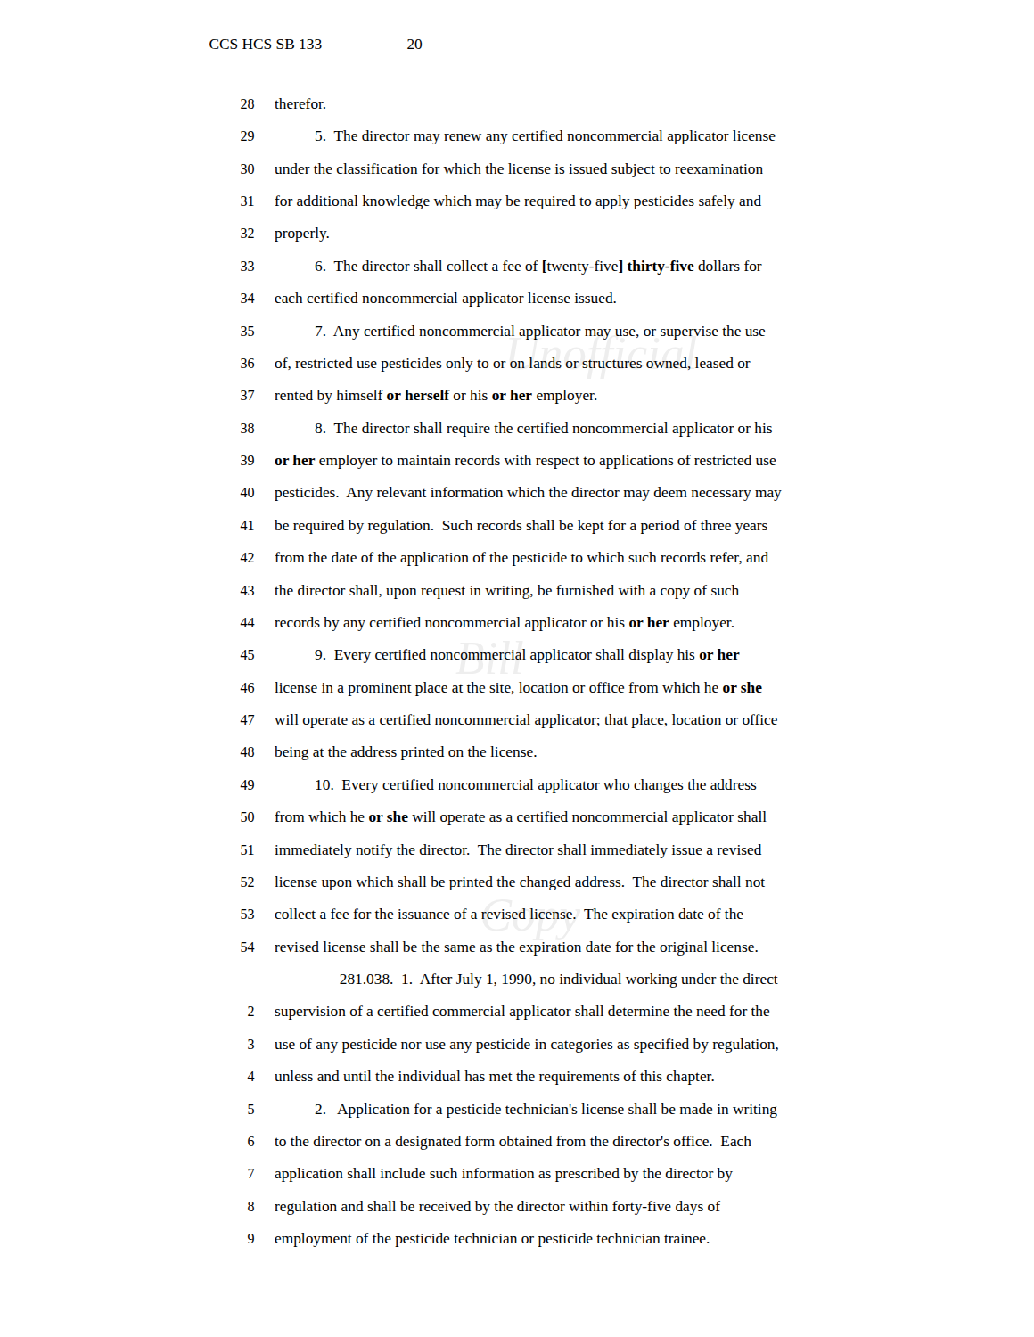Unofficial Bill Copy
CCS HCS SB 133 20
28 therefor.
29 5. The director may renew any certified noncommercial applicator license
30 under the classification for which the license is issued subject to reexamination
31 for additional knowledge which may be required to apply pesticides safely and
32 properly.
33 6. The director shall collect a fee of [twenty-five] thirty-five dollars for
34 each certified noncommercial applicator license issued.
35 7. Any certified noncommercial applicator may use, or supervise the use
36 of, restricted use pesticides only to or on lands or structures owned, leased or
37 rented by himself or herself or his or her employer.
38 8. The director shall require the certified noncommercial applicator or his
39 or her employer to maintain records with respect to applications of restricted use
40 pesticides. Any relevant information which the director may deem necessary may
41 be required by regulation. Such records shall be kept for a period of three years
42 from the date of the application of the pesticide to which such records refer, and
43 the director shall, upon request in writing, be furnished with a copy of such
44 records by any certified noncommercial applicator or his or her employer.
45 9. Every certified noncommercial applicator shall display his or her
46 license in a prominent place at the site, location or office from which he or she
47 will operate as a certified noncommercial applicator; that place, location or office
48 being at the address printed on the license.
49 10. Every certified noncommercial applicator who changes the address
50 from which he or she will operate as a certified noncommercial applicator shall
51 immediately notify the director. The director shall immediately issue a revised
52 license upon which shall be printed the changed address. The director shall not
53 collect a fee for the issuance of a revised license. The expiration date of the
54 revised license shall be the same as the expiration date for the original license.
281.038. 1. After July 1, 1990, no individual working under the direct
2 supervision of a certified commercial applicator shall determine the need for the
3 use of any pesticide nor use any pesticide in categories as specified by regulation,
4 unless and until the individual has met the requirements of this chapter.
5 2. Application for a pesticide technician's license shall be made in writing
6 to the director on a designated form obtained from the director's office. Each
7 application shall include such information as prescribed by the director by
8 regulation and shall be received by the director within forty-five days of
9 employment of the pesticide technician or pesticide technician trainee.